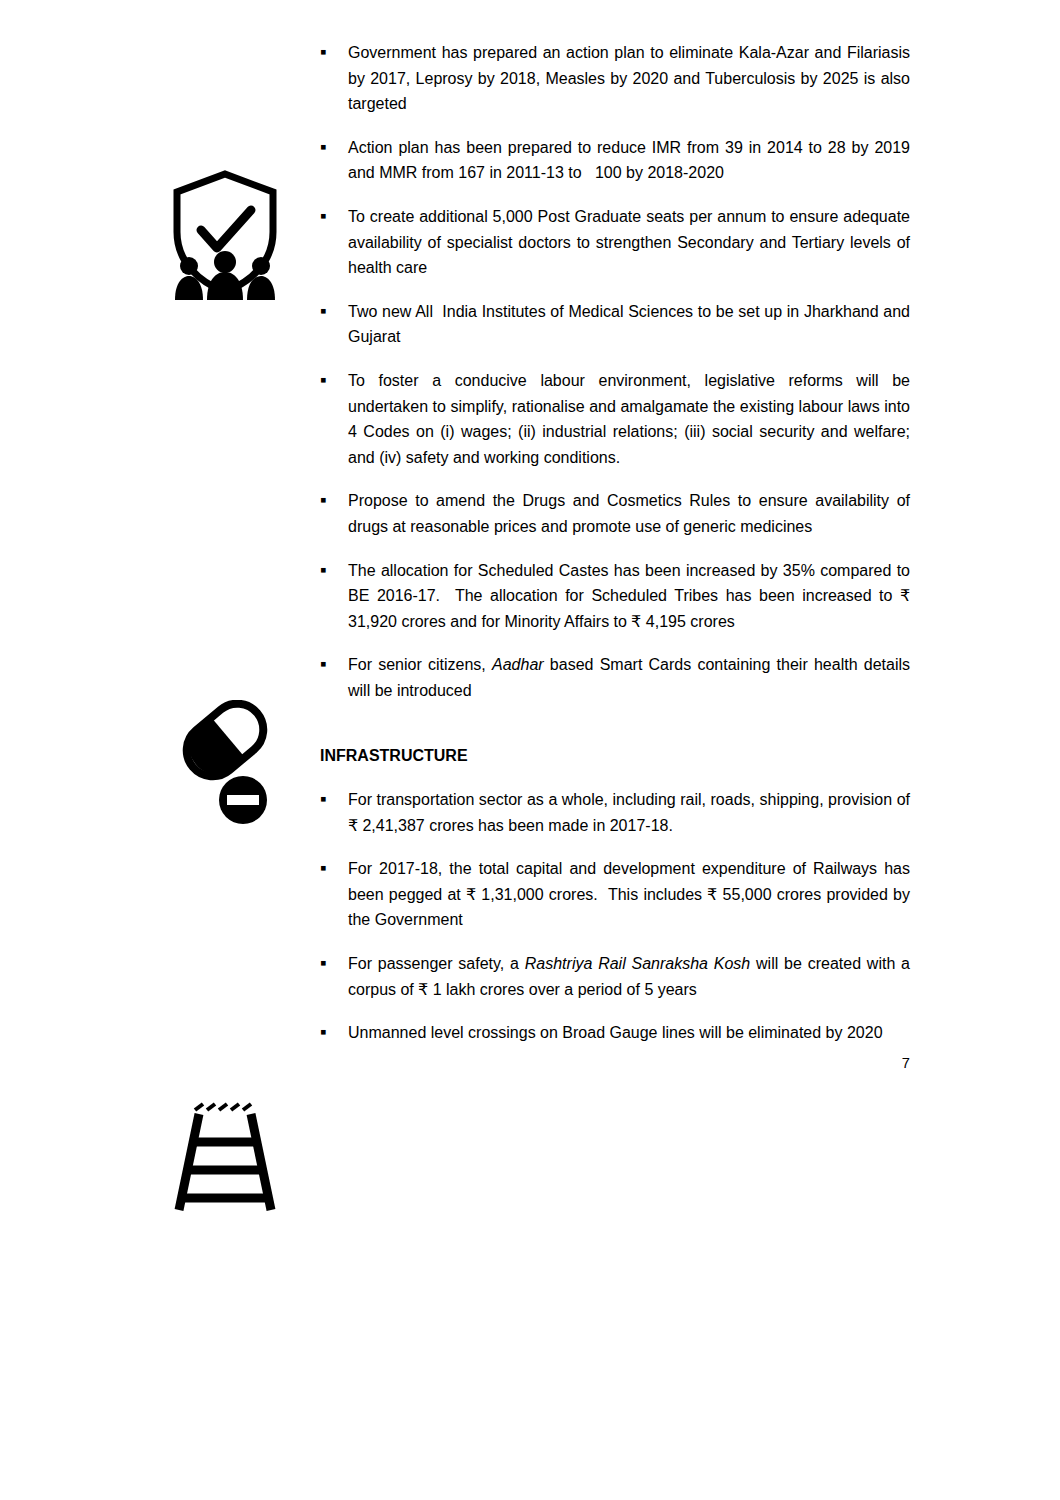Government has prepared an action plan to eliminate Kala-Azar and Filariasis by 2017, Leprosy by 2018, Measles by 2020 and Tuberculosis by 2025 is also targeted
Action plan has been prepared to reduce IMR from 39 in 2014 to 28 by 2019 and MMR from 167 in 2011-13 to 100 by 2018-2020
To create additional 5,000 Post Graduate seats per annum to ensure adequate availability of specialist doctors to strengthen Secondary and Tertiary levels of health care
Two new All India Institutes of Medical Sciences to be set up in Jharkhand and Gujarat
To foster a conducive labour environment, legislative reforms will be undertaken to simplify, rationalise and amalgamate the existing labour laws into 4 Codes on (i) wages; (ii) industrial relations; (iii) social security and welfare; and (iv) safety and working conditions.
Propose to amend the Drugs and Cosmetics Rules to ensure availability of drugs at reasonable prices and promote use of generic medicines
The allocation for Scheduled Castes has been increased by 35% compared to BE 2016-17. The allocation for Scheduled Tribes has been increased to ₹ 31,920 crores and for Minority Affairs to ₹ 4,195 crores
For senior citizens, Aadhar based Smart Cards containing their health details will be introduced
INFRASTRUCTURE
For transportation sector as a whole, including rail, roads, shipping, provision of ₹ 2,41,387 crores has been made in 2017-18.
For 2017-18, the total capital and development expenditure of Railways has been pegged at ₹ 1,31,000 crores. This includes ₹ 55,000 crores provided by the Government
For passenger safety, a Rashtriya Rail Sanraksha Kosh will be created with a corpus of ₹ 1 lakh crores over a period of 5 years
Unmanned level crossings on Broad Gauge lines will be eliminated by 2020
7